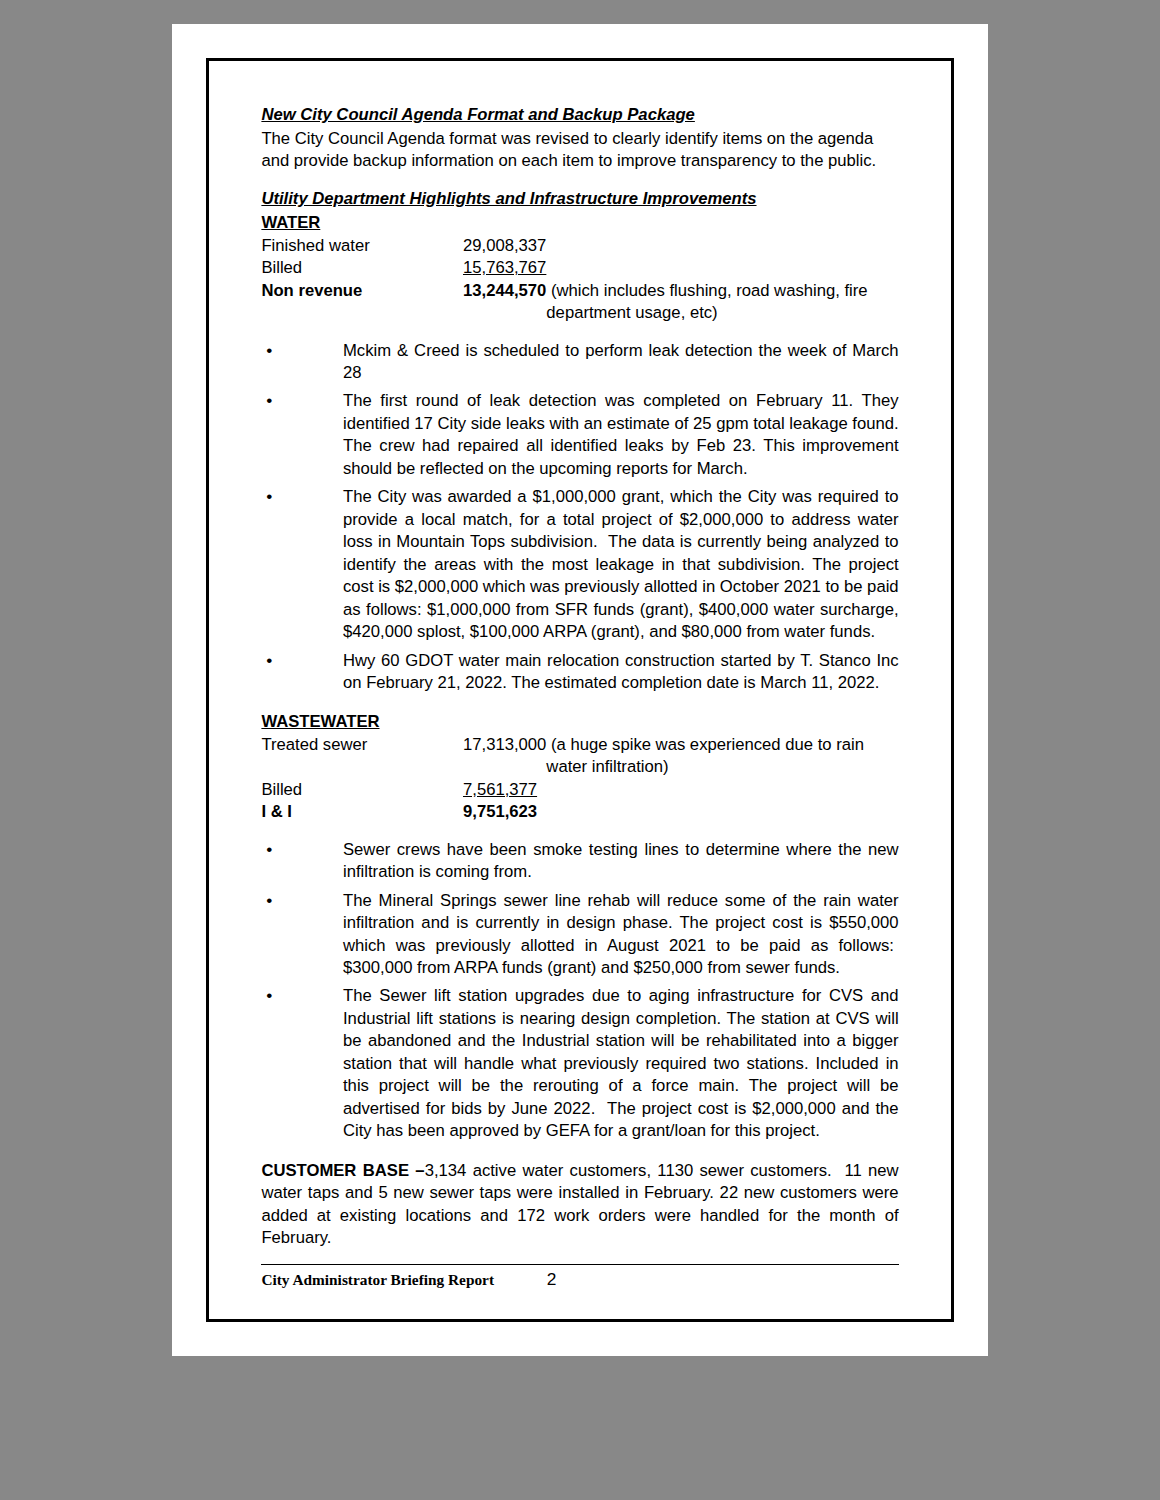New City Council Agenda Format and Backup Package
The City Council Agenda format was revised to clearly identify items on the agenda and provide backup information on each item to improve transparency to the public.
Utility Department Highlights and Infrastructure Improvements
WATER
| Finished water | 29,008,337 | |
| Billed | 15,763,767 | |
| Non revenue | 13,244,570 | (which includes flushing, road washing, fire department usage, etc) |
Mckim & Creed is scheduled to perform leak detection the week of March 28
The first round of leak detection was completed on February 11. They identified 17 City side leaks with an estimate of 25 gpm total leakage found. The crew had repaired all identified leaks by Feb 23. This improvement should be reflected on the upcoming reports for March.
The City was awarded a $1,000,000 grant, which the City was required to provide a local match, for a total project of $2,000,000 to address water loss in Mountain Tops subdivision. The data is currently being analyzed to identify the areas with the most leakage in that subdivision. The project cost is $2,000,000 which was previously allotted in October 2021 to be paid as follows: $1,000,000 from SFR funds (grant), $400,000 water surcharge, $420,000 splost, $100,000 ARPA (grant), and $80,000 from water funds.
Hwy 60 GDOT water main relocation construction started by T. Stanco Inc on February 21, 2022. The estimated completion date is March 11, 2022.
WASTEWATER
| Treated sewer | 17,313,000 | (a huge spike was experienced due to rain water infiltration) |
| Billed | 7,561,377 | |
| I & I | 9,751,623 | |
Sewer crews have been smoke testing lines to determine where the new infiltration is coming from.
The Mineral Springs sewer line rehab will reduce some of the rain water infiltration and is currently in design phase. The project cost is $550,000 which was previously allotted in August 2021 to be paid as follows: $300,000 from ARPA funds (grant) and $250,000 from sewer funds.
The Sewer lift station upgrades due to aging infrastructure for CVS and Industrial lift stations is nearing design completion. The station at CVS will be abandoned and the Industrial station will be rehabilitated into a bigger station that will handle what previously required two stations. Included in this project will be the rerouting of a force main. The project will be advertised for bids by June 2022. The project cost is $2,000,000 and the City has been approved by GEFA for a grant/loan for this project.
CUSTOMER BASE –3,134 active water customers, 1130 sewer customers. 11 new water taps and 5 new sewer taps were installed in February. 22 new customers were added at existing locations and 172 work orders were handled for the month of February.
City Administrator Briefing Report 2